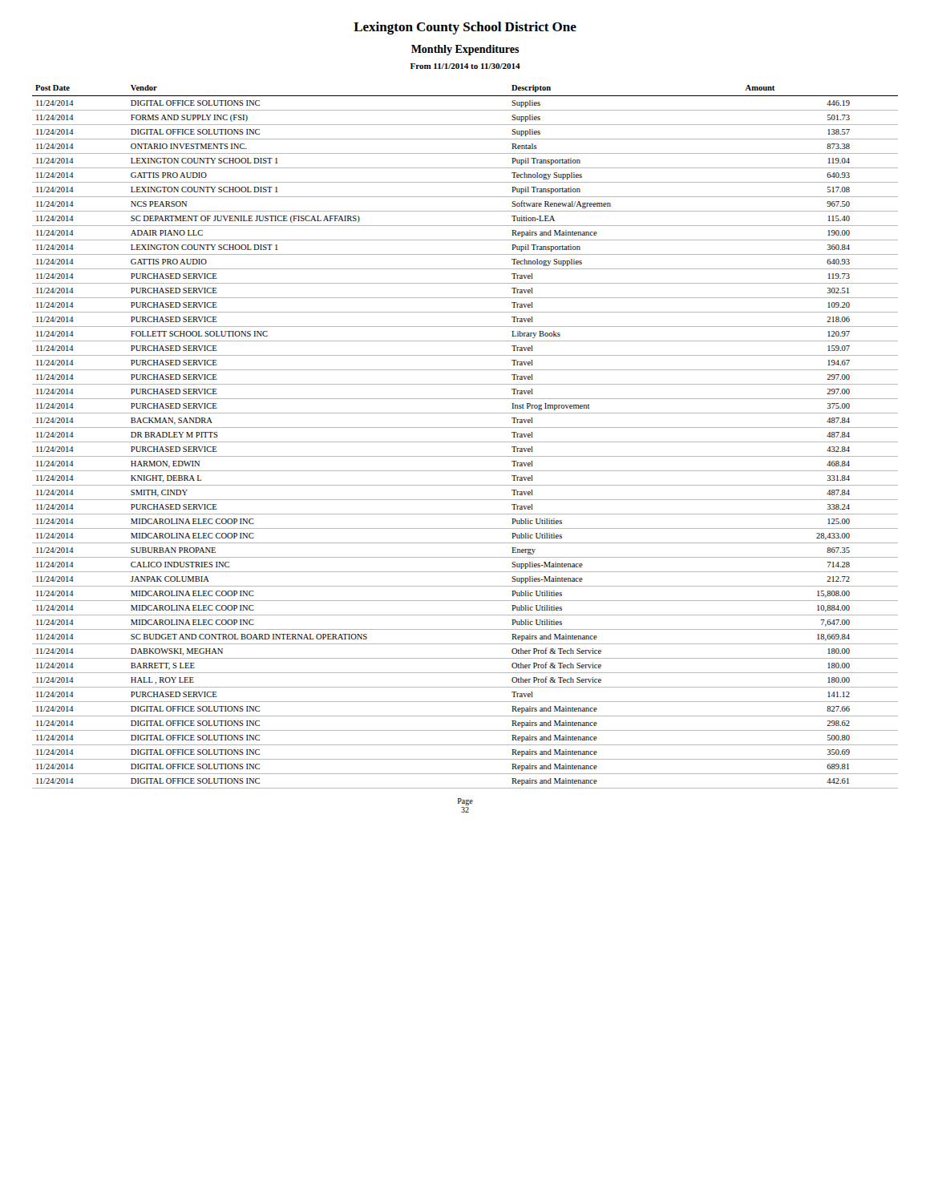Lexington County School District One
Monthly Expenditures
From 11/1/2014 to 11/30/2014
| Post Date | Vendor | Descripton | Amount |
| --- | --- | --- | --- |
| 11/24/2014 | DIGITAL OFFICE SOLUTIONS INC | Supplies | 446.19 |
| 11/24/2014 | FORMS AND SUPPLY INC (FSI) | Supplies | 501.73 |
| 11/24/2014 | DIGITAL OFFICE SOLUTIONS INC | Supplies | 138.57 |
| 11/24/2014 | ONTARIO INVESTMENTS INC. | Rentals | 873.38 |
| 11/24/2014 | LEXINGTON COUNTY SCHOOL DIST 1 | Pupil Transportation | 119.04 |
| 11/24/2014 | GATTIS PRO AUDIO | Technology Supplies | 640.93 |
| 11/24/2014 | LEXINGTON COUNTY SCHOOL DIST 1 | Pupil Transportation | 517.08 |
| 11/24/2014 | NCS PEARSON | Software Renewal/Agreemen | 967.50 |
| 11/24/2014 | SC DEPARTMENT OF JUVENILE JUSTICE (FISCAL AFFAIRS) | Tuition-LEA | 115.40 |
| 11/24/2014 | ADAIR PIANO LLC | Repairs and Maintenance | 190.00 |
| 11/24/2014 | LEXINGTON COUNTY SCHOOL DIST 1 | Pupil Transportation | 360.84 |
| 11/24/2014 | GATTIS PRO AUDIO | Technology Supplies | 640.93 |
| 11/24/2014 | PURCHASED SERVICE | Travel | 119.73 |
| 11/24/2014 | PURCHASED SERVICE | Travel | 302.51 |
| 11/24/2014 | PURCHASED SERVICE | Travel | 109.20 |
| 11/24/2014 | PURCHASED SERVICE | Travel | 218.06 |
| 11/24/2014 | FOLLETT SCHOOL SOLUTIONS INC | Library Books | 120.97 |
| 11/24/2014 | PURCHASED SERVICE | Travel | 159.07 |
| 11/24/2014 | PURCHASED SERVICE | Travel | 194.67 |
| 11/24/2014 | PURCHASED SERVICE | Travel | 297.00 |
| 11/24/2014 | PURCHASED SERVICE | Travel | 297.00 |
| 11/24/2014 | PURCHASED SERVICE | Inst Prog Improvement | 375.00 |
| 11/24/2014 | BACKMAN, SANDRA | Travel | 487.84 |
| 11/24/2014 | DR BRADLEY M PITTS | Travel | 487.84 |
| 11/24/2014 | PURCHASED SERVICE | Travel | 432.84 |
| 11/24/2014 | HARMON, EDWIN | Travel | 468.84 |
| 11/24/2014 | KNIGHT, DEBRA L | Travel | 331.84 |
| 11/24/2014 | SMITH, CINDY | Travel | 487.84 |
| 11/24/2014 | PURCHASED SERVICE | Travel | 338.24 |
| 11/24/2014 | MIDCAROLINA ELEC COOP INC | Public Utilities | 125.00 |
| 11/24/2014 | MIDCAROLINA ELEC COOP INC | Public Utilities | 28,433.00 |
| 11/24/2014 | SUBURBAN PROPANE | Energy | 867.35 |
| 11/24/2014 | CALICO INDUSTRIES INC | Supplies-Maintenace | 714.28 |
| 11/24/2014 | JANPAK COLUMBIA | Supplies-Maintenace | 212.72 |
| 11/24/2014 | MIDCAROLINA ELEC COOP INC | Public Utilities | 15,808.00 |
| 11/24/2014 | MIDCAROLINA ELEC COOP INC | Public Utilities | 10,884.00 |
| 11/24/2014 | MIDCAROLINA ELEC COOP INC | Public Utilities | 7,647.00 |
| 11/24/2014 | SC BUDGET AND CONTROL BOARD INTERNAL OPERATIONS | Repairs and Maintenance | 18,669.84 |
| 11/24/2014 | DABKOWSKI, MEGHAN | Other Prof & Tech Service | 180.00 |
| 11/24/2014 | BARRETT, S LEE | Other Prof & Tech Service | 180.00 |
| 11/24/2014 | HALL , ROY LEE | Other Prof & Tech Service | 180.00 |
| 11/24/2014 | PURCHASED SERVICE | Travel | 141.12 |
| 11/24/2014 | DIGITAL OFFICE SOLUTIONS INC | Repairs and Maintenance | 827.66 |
| 11/24/2014 | DIGITAL OFFICE SOLUTIONS INC | Repairs and Maintenance | 298.62 |
| 11/24/2014 | DIGITAL OFFICE SOLUTIONS INC | Repairs and Maintenance | 500.80 |
| 11/24/2014 | DIGITAL OFFICE SOLUTIONS INC | Repairs and Maintenance | 350.69 |
| 11/24/2014 | DIGITAL OFFICE SOLUTIONS INC | Repairs and Maintenance | 689.81 |
| 11/24/2014 | DIGITAL OFFICE SOLUTIONS INC | Repairs and Maintenance | 442.61 |
Page 32